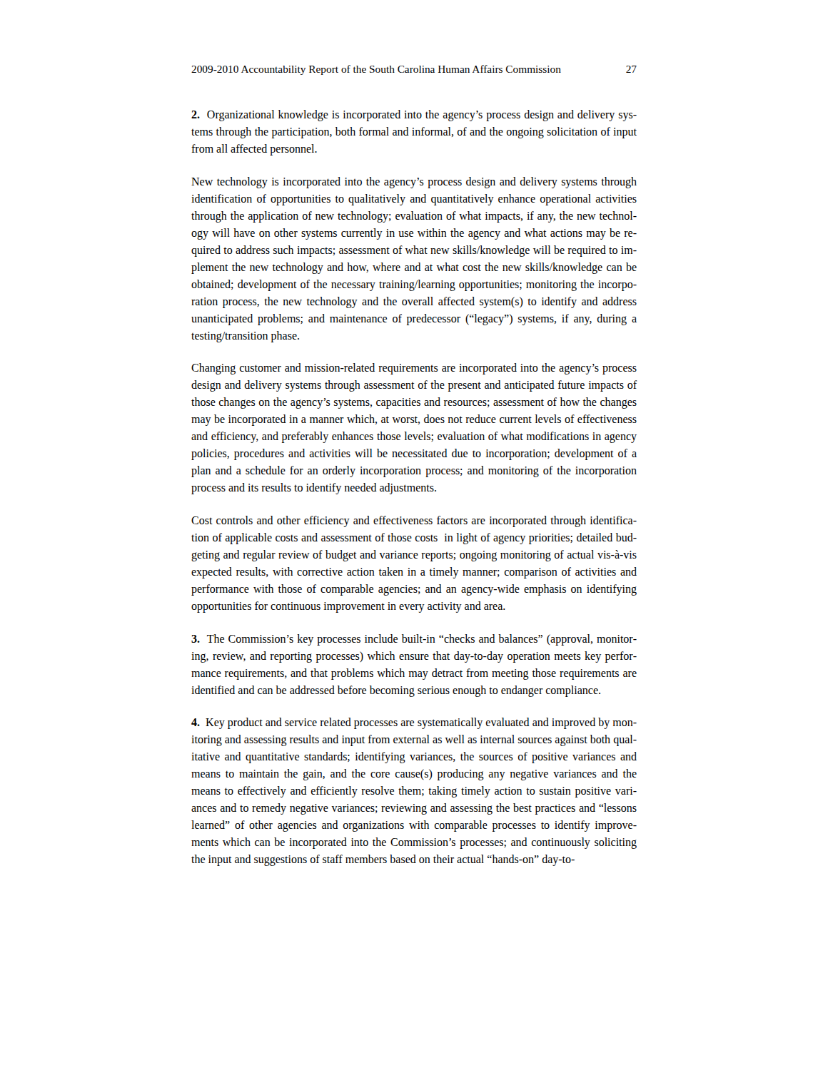2009-2010 Accountability Report of the South Carolina Human Affairs Commission
27
2. Organizational knowledge is incorporated into the agency’s process design and delivery systems through the participation, both formal and informal, of and the ongoing solicitation of input from all affected personnel.
New technology is incorporated into the agency’s process design and delivery systems through identification of opportunities to qualitatively and quantitatively enhance operational activities through the application of new technology; evaluation of what impacts, if any, the new technology will have on other systems currently in use within the agency and what actions may be required to address such impacts; assessment of what new skills/knowledge will be required to implement the new technology and how, where and at what cost the new skills/knowledge can be obtained; development of the necessary training/learning opportunities; monitoring the incorporation process, the new technology and the overall affected system(s) to identify and address unanticipated problems; and maintenance of predecessor (“legacy”) systems, if any, during a testing/transition phase.
Changing customer and mission-related requirements are incorporated into the agency’s process design and delivery systems through assessment of the present and anticipated future impacts of those changes on the agency’s systems, capacities and resources; assessment of how the changes may be incorporated in a manner which, at worst, does not reduce current levels of effectiveness and efficiency, and preferably enhances those levels; evaluation of what modifications in agency policies, procedures and activities will be necessitated due to incorporation; development of a plan and a schedule for an orderly incorporation process; and monitoring of the incorporation process and its results to identify needed adjustments.
Cost controls and other efficiency and effectiveness factors are incorporated through identification of applicable costs and assessment of those costs in light of agency priorities; detailed budgeting and regular review of budget and variance reports; ongoing monitoring of actual vis-à-vis expected results, with corrective action taken in a timely manner; comparison of activities and performance with those of comparable agencies; and an agency-wide emphasis on identifying opportunities for continuous improvement in every activity and area.
3. The Commission’s key processes include built-in “checks and balances” (approval, monitoring, review, and reporting processes) which ensure that day-to-day operation meets key performance requirements, and that problems which may detract from meeting those requirements are identified and can be addressed before becoming serious enough to endanger compliance.
4. Key product and service related processes are systematically evaluated and improved by monitoring and assessing results and input from external as well as internal sources against both qualitative and quantitative standards; identifying variances, the sources of positive variances and means to maintain the gain, and the core cause(s) producing any negative variances and the means to effectively and efficiently resolve them; taking timely action to sustain positive variances and to remedy negative variances; reviewing and assessing the best practices and “lessons learned” of other agencies and organizations with comparable processes to identify improvements which can be incorporated into the Commission’s processes; and continuously soliciting the input and suggestions of staff members based on their actual “hands-on” day-to-